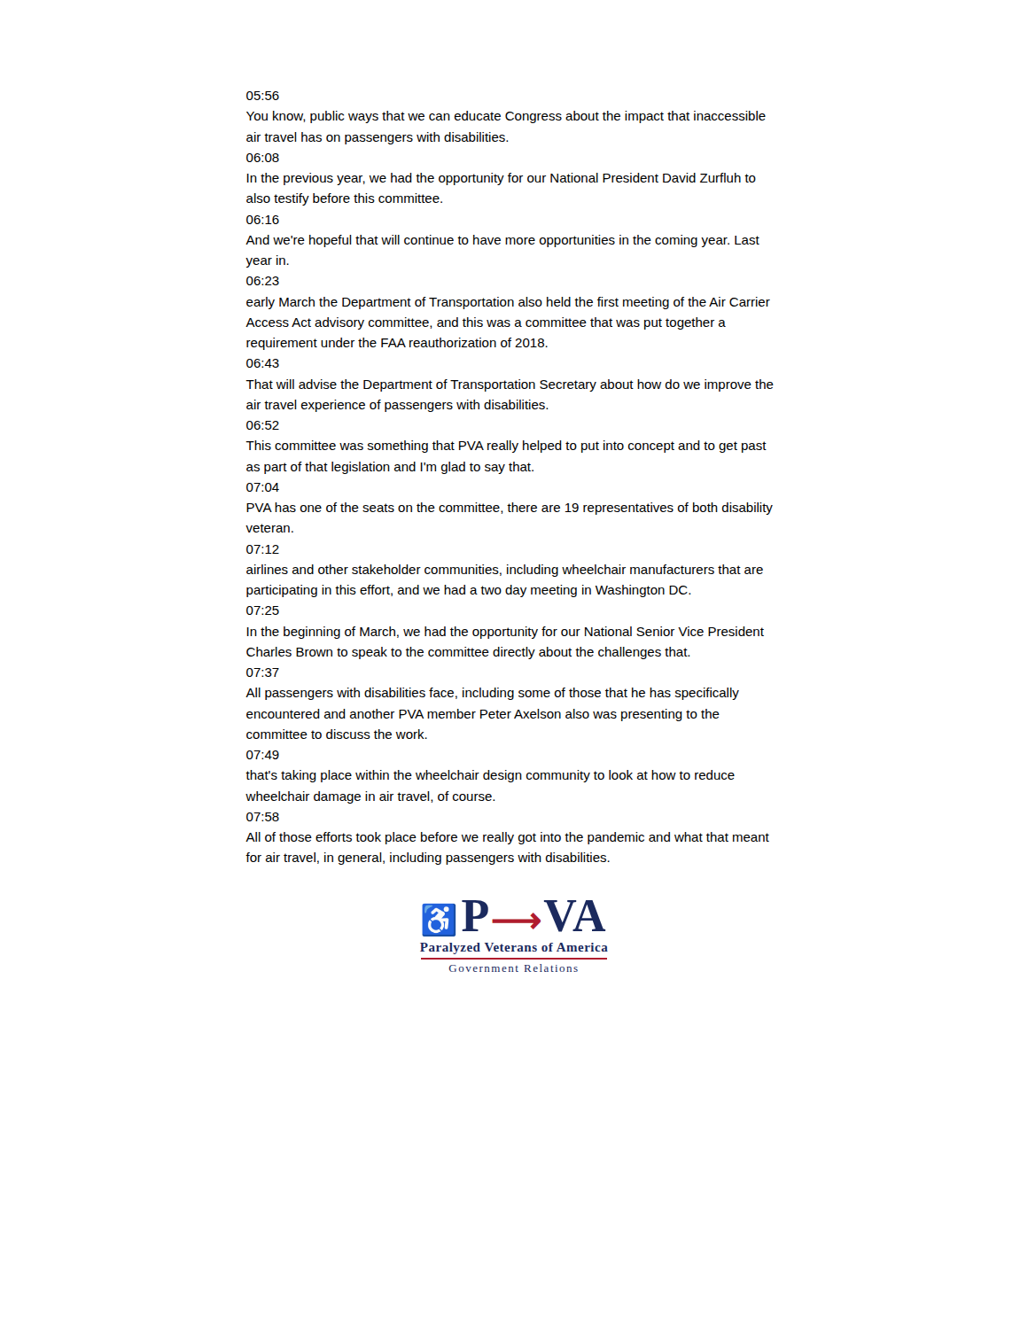05:56
You know, public ways that we can educate Congress about the impact that inaccessible air travel has on passengers with disabilities.
06:08
In the previous year, we had the opportunity for our National President David Zurfluh to also testify before this committee.
06:16
And we're hopeful that will continue to have more opportunities in the coming year. Last year in.
06:23
early March the Department of Transportation also held the first meeting of the Air Carrier Access Act advisory committee, and this was a committee that was put together a requirement under the FAA reauthorization of 2018.
06:43
That will advise the Department of Transportation Secretary about how do we improve the air travel experience of passengers with disabilities.
06:52
This committee was something that PVA really helped to put into concept and to get past as part of that legislation and I'm glad to say that.
07:04
PVA has one of the seats on the committee, there are 19 representatives of both disability veteran.
07:12
airlines and other stakeholder communities, including wheelchair manufacturers that are participating in this effort, and we had a two day meeting in Washington DC.
07:25
In the beginning of March, we had the opportunity for our National Senior Vice President Charles Brown to speak to the committee directly about the challenges that.
07:37
All passengers with disabilities face, including some of those that he has specifically encountered and another PVA member Peter Axelson also was presenting to the committee to discuss the work.
07:49
that's taking place within the wheelchair design community to look at how to reduce wheelchair damage in air travel, of course.
07:58
All of those efforts took place before we really got into the pandemic and what that meant for air travel, in general, including passengers with disabilities.
♿P⟶VA
Paralyzed Veterans of America
Government Relations